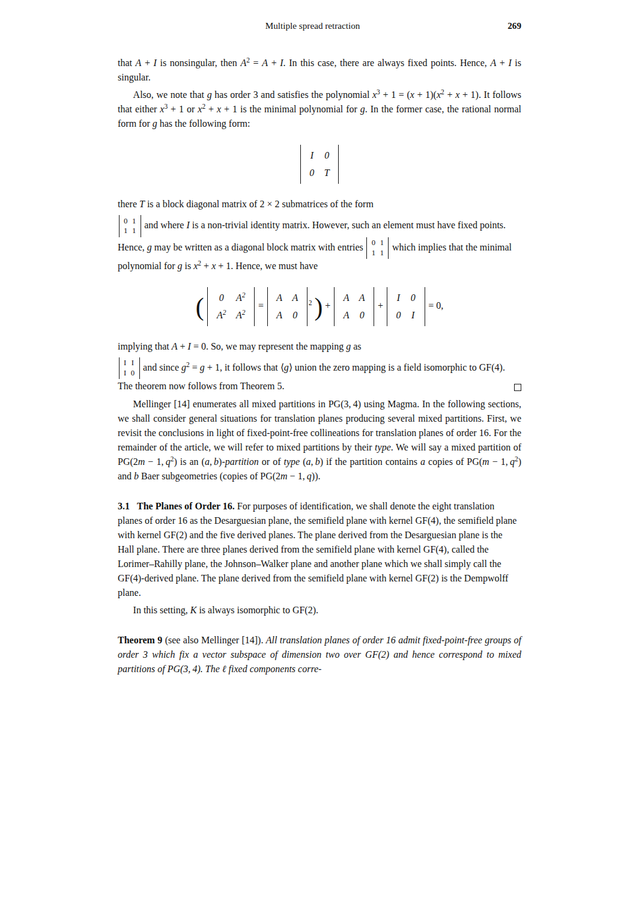Multiple spread retraction 269
that A + I is nonsingular, then A2 = A + I. In this case, there are always fixed points. Hence, A + I is singular.
Also, we note that g has order 3 and satisfies the polynomial x3 + 1 = (x + 1)(x2 + x + 1). It follows that either x3 + 1 or x2 + x + 1 is the minimal polynomial for g. In the former case, the rational normal form for g has the following form:
| I | 0 |
| 0 | T |
there T is a block diagonal matrix of 2 × 2 submatrices of the form
| 0 | 1 |
| 1 | 1 |
and where I is a non-trivial identity matrix. However, such an element must have fixed points. Hence, g may be written as a diagonal block matrix with entries
| 0 | 1 |
| 1 | 1 |
which implies that the minimal polynomial for g is x2 + x + 1. Hence, we must have
(
| 0 | A 2 |
| A 2 | A 2 |
=
| A | A |
| A | 0 |
2 ) +
| A | A |
| A | 0 |
+
| I | 0 |
| 0 | I |
= 0,
implying that A + I = 0. So, we may represent the mapping g as
| I | I |
| I | 0 |
and since g2 = g + 1, it follows that ⟨g⟩ union the zero mapping is a field isomorphic to GF(4). The theorem now follows from Theorem 5.
Mellinger [14] enumerates all mixed partitions in PG(3, 4) using Magma. In the following sections, we shall consider general situations for translation planes producing several mixed partitions. First, we revisit the conclusions in light of fixed-point-free collineations for translation planes of order 16. For the remainder of the article, we will refer to mixed partitions by their type. We will say a mixed partition of PG(2m − 1, q2) is an (a, b)-partition or of type (a, b) if the partition contains a copies of PG(m − 1, q2) and b Baer subgeometries (copies of PG(2m − 1, q)).
3.1 The Planes of Order 16.
For purposes of identification, we shall denote the eight translation planes of order 16 as the Desarguesian plane, the semifield plane with kernel GF(4), the semifield plane with kernel GF(2) and the five derived planes. The plane derived from the Desarguesian plane is the Hall plane. There are three planes derived from the semifield plane with kernel GF(4), called the Lorimer–Rahilly plane, the Johnson–Walker plane and another plane which we shall simply call the GF(4)-derived plane. The plane derived from the semifield plane with kernel GF(2) is the Dempwolff plane.
In this setting, K is always isomorphic to GF(2).
Theorem 9 (see also Mellinger [14]). All translation planes of order 16 admit fixed-point-free groups of order 3 which fix a vector subspace of dimension two over GF(2) and hence correspond to mixed partitions of PG(3, 4). The ℓ fixed components corre-